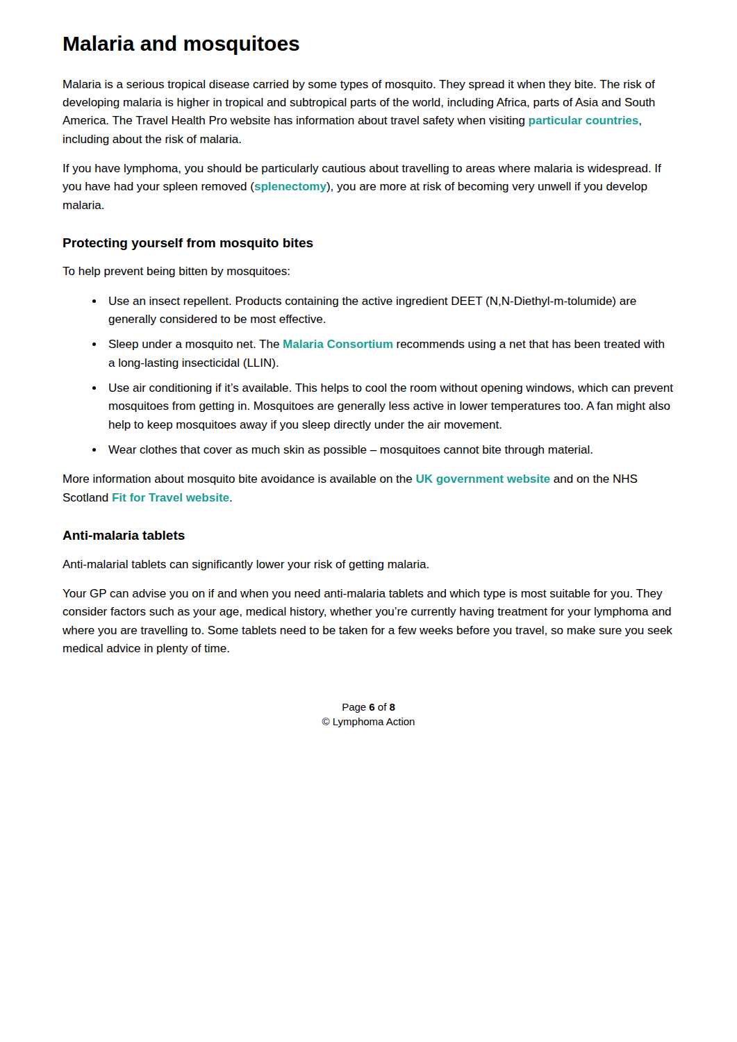Malaria and mosquitoes
Malaria is a serious tropical disease carried by some types of mosquito. They spread it when they bite. The risk of developing malaria is higher in tropical and subtropical parts of the world, including Africa, parts of Asia and South America. The Travel Health Pro website has information about travel safety when visiting particular countries, including about the risk of malaria.
If you have lymphoma, you should be particularly cautious about travelling to areas where malaria is widespread. If you have had your spleen removed (splenectomy), you are more at risk of becoming very unwell if you develop malaria.
Protecting yourself from mosquito bites
To help prevent being bitten by mosquitoes:
Use an insect repellent. Products containing the active ingredient DEET (N,N-Diethyl-m-tolumide) are generally considered to be most effective.
Sleep under a mosquito net. The Malaria Consortium recommends using a net that has been treated with a long-lasting insecticidal (LLIN).
Use air conditioning if it’s available. This helps to cool the room without opening windows, which can prevent mosquitoes from getting in. Mosquitoes are generally less active in lower temperatures too. A fan might also help to keep mosquitoes away if you sleep directly under the air movement.
Wear clothes that cover as much skin as possible – mosquitoes cannot bite through material.
More information about mosquito bite avoidance is available on the UK government website and on the NHS Scotland Fit for Travel website.
Anti-malaria tablets
Anti-malarial tablets can significantly lower your risk of getting malaria.
Your GP can advise you on if and when you need anti-malaria tablets and which type is most suitable for you. They consider factors such as your age, medical history, whether you’re currently having treatment for your lymphoma and where you are travelling to. Some tablets need to be taken for a few weeks before you travel, so make sure you seek medical advice in plenty of time.
Page 6 of 8
© Lymphoma Action